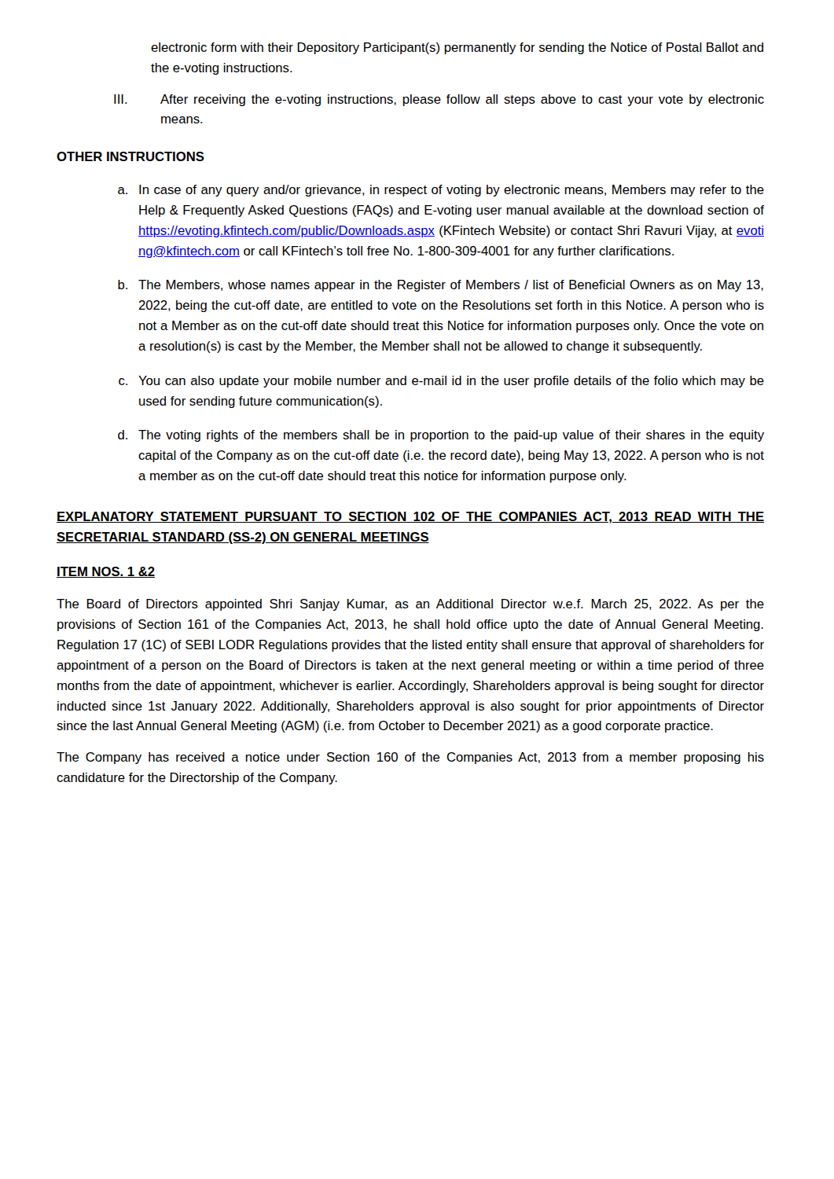electronic form with their Depository Participant(s) permanently for sending the Notice of Postal Ballot and the e-voting instructions.
III.
After receiving the e-voting instructions, please follow all steps above to cast your vote by electronic means.
OTHER INSTRUCTIONS
In case of any query and/or grievance, in respect of voting by electronic means, Members may refer to the Help & Frequently Asked Questions (FAQs) and E-voting user manual available at the download section of https://evoting.kfintech.com/public/Downloads.aspx (KFintech Website) or contact Shri Ravuri Vijay, at evoting@kfintech.com or call KFintech’s toll free No. 1-800-309-4001 for any further clarifications.
The Members, whose names appear in the Register of Members / list of Beneficial Owners as on May 13, 2022, being the cut-off date, are entitled to vote on the Resolutions set forth in this Notice. A person who is not a Member as on the cut-off date should treat this Notice for information purposes only. Once the vote on a resolution(s) is cast by the Member, the Member shall not be allowed to change it subsequently.
You can also update your mobile number and e-mail id in the user profile details of the folio which may be used for sending future communication(s).
The voting rights of the members shall be in proportion to the paid-up value of their shares in the equity capital of the Company as on the cut-off date (i.e. the record date), being May 13, 2022. A person who is not a member as on the cut-off date should treat this notice for information purpose only.
EXPLANATORY STATEMENT PURSUANT TO SECTION 102 OF THE COMPANIES ACT, 2013 READ WITH THE SECRETARIAL STANDARD (SS-2) ON GENERAL MEETINGS
ITEM NOS. 1 &2
The Board of Directors appointed Shri Sanjay Kumar, as an Additional Director w.e.f. March 25, 2022. As per the provisions of Section 161 of the Companies Act, 2013, he shall hold office upto the date of Annual General Meeting. Regulation 17 (1C) of SEBI LODR Regulations provides that the listed entity shall ensure that approval of shareholders for appointment of a person on the Board of Directors is taken at the next general meeting or within a time period of three months from the date of appointment, whichever is earlier. Accordingly, Shareholders approval is being sought for director inducted since 1st January 2022. Additionally, Shareholders approval is also sought for prior appointments of Director since the last Annual General Meeting (AGM) (i.e. from October to December 2021) as a good corporate practice.
The Company has received a notice under Section 160 of the Companies Act, 2013 from a member proposing his candidature for the Directorship of the Company.